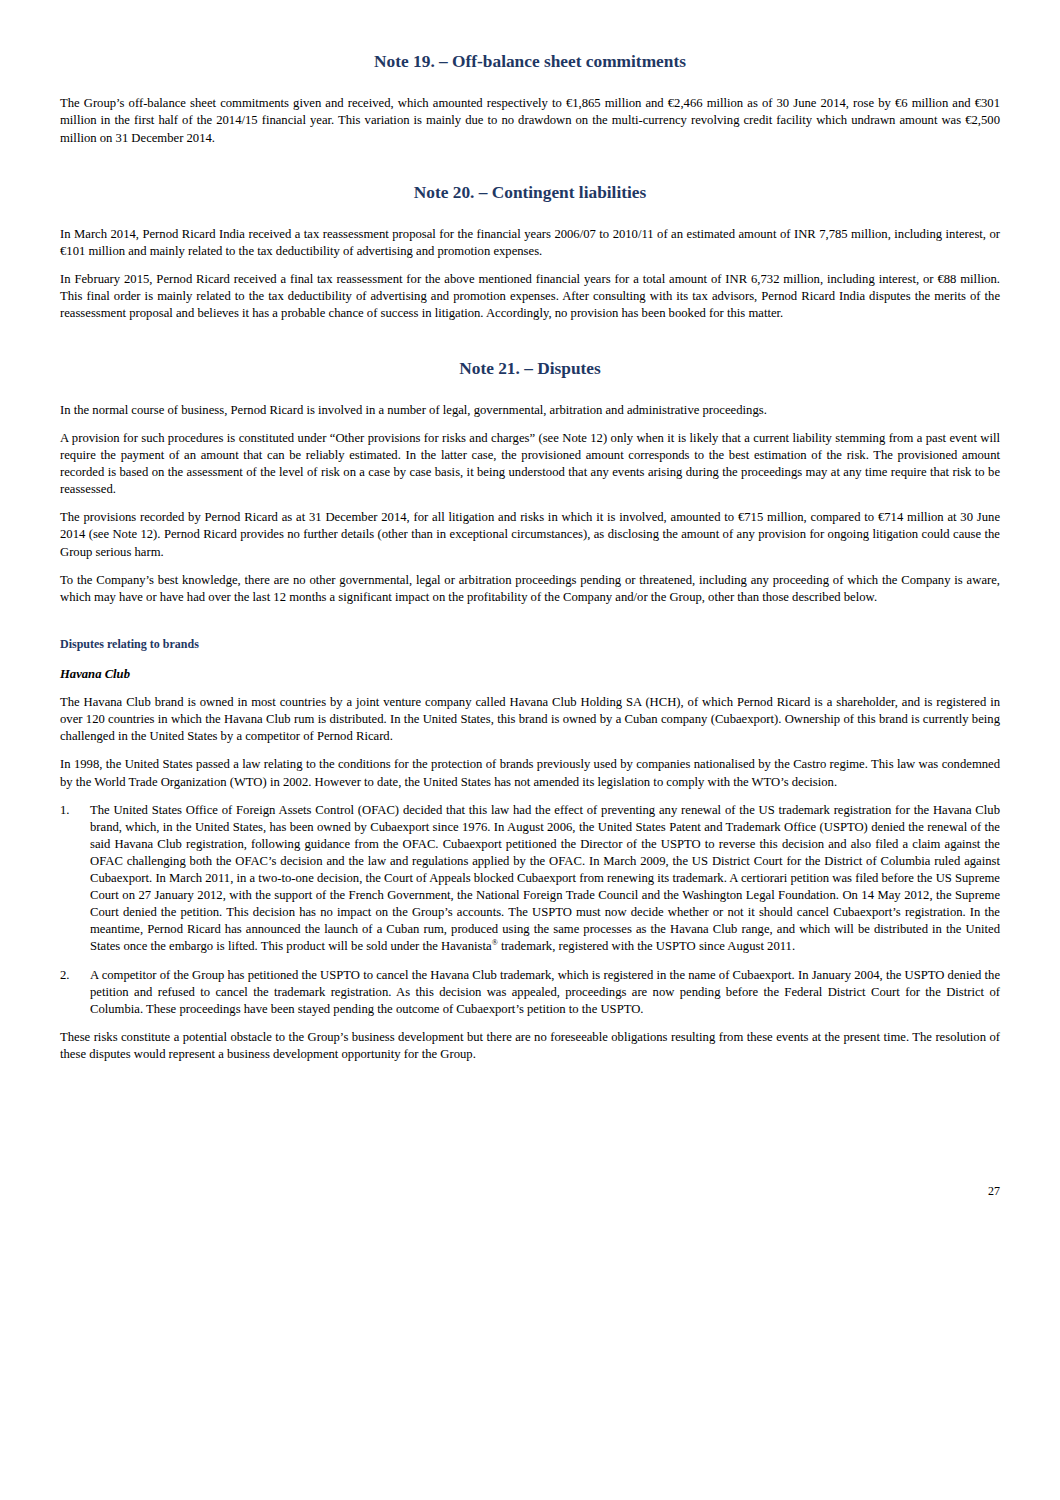Note 19. – Off-balance sheet commitments
The Group’s off-balance sheet commitments given and received, which amounted respectively to €1,865 million and €2,466 million as of 30 June 2014, rose by €6 million and €301 million in the first half of the 2014/15 financial year. This variation is mainly due to no drawdown on the multi-currency revolving credit facility which undrawn amount was €2,500 million on 31 December 2014.
Note 20. – Contingent liabilities
In March 2014, Pernod Ricard India received a tax reassessment proposal for the financial years 2006/07 to 2010/11 of an estimated amount of INR 7,785 million, including interest, or €101 million and mainly related to the tax deductibility of advertising and promotion expenses.
In February 2015, Pernod Ricard received a final tax reassessment for the above mentioned financial years for a total amount of INR 6,732 million, including interest, or €88 million. This final order is mainly related to the tax deductibility of advertising and promotion expenses. After consulting with its tax advisors, Pernod Ricard India disputes the merits of the reassessment proposal and believes it has a probable chance of success in litigation. Accordingly, no provision has been booked for this matter.
Note 21. – Disputes
In the normal course of business, Pernod Ricard is involved in a number of legal, governmental, arbitration and administrative proceedings.
A provision for such procedures is constituted under “Other provisions for risks and charges” (see Note 12) only when it is likely that a current liability stemming from a past event will require the payment of an amount that can be reliably estimated. In the latter case, the provisioned amount corresponds to the best estimation of the risk. The provisioned amount recorded is based on the assessment of the level of risk on a case by case basis, it being understood that any events arising during the proceedings may at any time require that risk to be reassessed.
The provisions recorded by Pernod Ricard as at 31 December 2014, for all litigation and risks in which it is involved, amounted to €715 million, compared to €714 million at 30 June 2014 (see Note 12). Pernod Ricard provides no further details (other than in exceptional circumstances), as disclosing the amount of any provision for ongoing litigation could cause the Group serious harm.
To the Company’s best knowledge, there are no other governmental, legal or arbitration proceedings pending or threatened, including any proceeding of which the Company is aware, which may have or have had over the last 12 months a significant impact on the profitability of the Company and/or the Group, other than those described below.
Disputes relating to brands
Havana Club
The Havana Club brand is owned in most countries by a joint venture company called Havana Club Holding SA (HCH), of which Pernod Ricard is a shareholder, and is registered in over 120 countries in which the Havana Club rum is distributed. In the United States, this brand is owned by a Cuban company (Cubaexport). Ownership of this brand is currently being challenged in the United States by a competitor of Pernod Ricard.
In 1998, the United States passed a law relating to the conditions for the protection of brands previously used by companies nationalised by the Castro regime. This law was condemned by the World Trade Organization (WTO) in 2002. However to date, the United States has not amended its legislation to comply with the WTO’s decision.
The United States Office of Foreign Assets Control (OFAC) decided that this law had the effect of preventing any renewal of the US trademark registration for the Havana Club brand, which, in the United States, has been owned by Cubaexport since 1976. In August 2006, the United States Patent and Trademark Office (USPTO) denied the renewal of the said Havana Club registration, following guidance from the OFAC. Cubaexport petitioned the Director of the USPTO to reverse this decision and also filed a claim against the OFAC challenging both the OFAC’s decision and the law and regulations applied by the OFAC. In March 2009, the US District Court for the District of Columbia ruled against Cubaexport. In March 2011, in a two-to-one decision, the Court of Appeals blocked Cubaexport from renewing its trademark. A certiorari petition was filed before the US Supreme Court on 27 January 2012, with the support of the French Government, the National Foreign Trade Council and the Washington Legal Foundation. On 14 May 2012, the Supreme Court denied the petition. This decision has no impact on the Group’s accounts. The USPTO must now decide whether or not it should cancel Cubaexport’s registration. In the meantime, Pernod Ricard has announced the launch of a Cuban rum, produced using the same processes as the Havana Club range, and which will be distributed in the United States once the embargo is lifted. This product will be sold under the Havanista® trademark, registered with the USPTO since August 2011.
A competitor of the Group has petitioned the USPTO to cancel the Havana Club trademark, which is registered in the name of Cubaexport. In January 2004, the USPTO denied the petition and refused to cancel the trademark registration. As this decision was appealed, proceedings are now pending before the Federal District Court for the District of Columbia. These proceedings have been stayed pending the outcome of Cubaexport’s petition to the USPTO.
These risks constitute a potential obstacle to the Group’s business development but there are no foreseeable obligations resulting from these events at the present time. The resolution of these disputes would represent a business development opportunity for the Group.
27